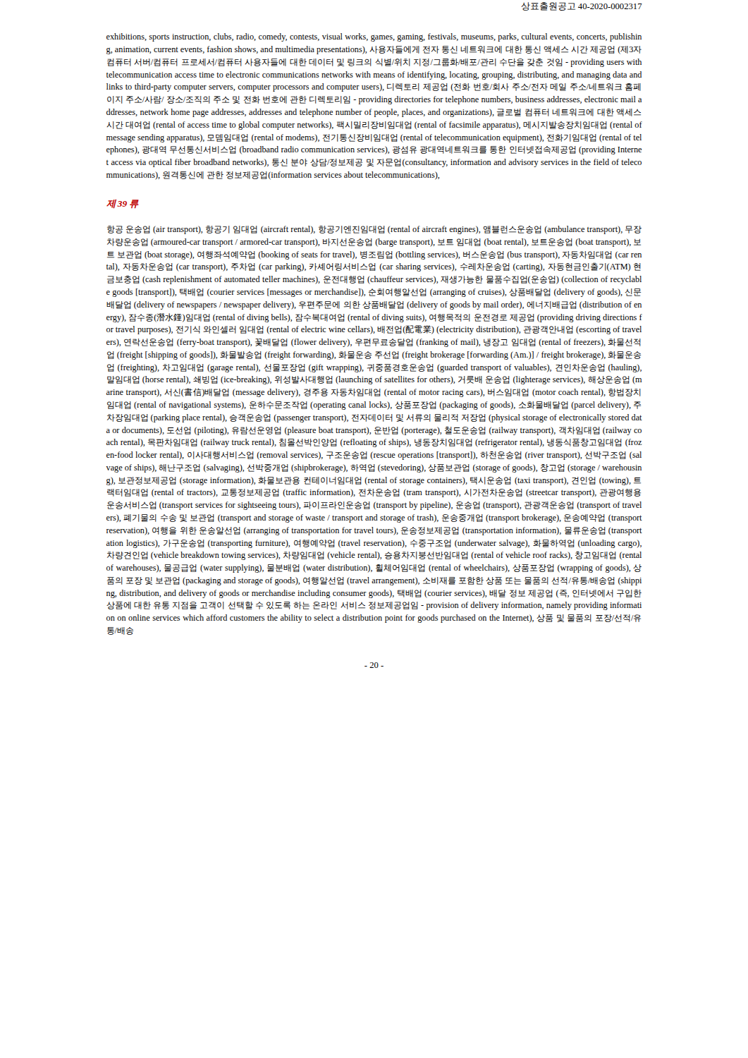상표출원공고 40-2020-0002317
exhibitions, sports instruction, clubs, radio, comedy, contests, visual works, games, gaming, festivals, museums, parks, cultural events, concerts, publishing, animation, current events, fashion shows, and multimedia presentations), 사용자들에게 전자 통신 네트워크에 대한 통신 액세스 시간 제공업 (제3자 컴퓨터 서버/컴퓨터 프로세서/컴퓨터 사용자들에 대한 데이터 및 링크의 식별/위치 지정/그룹화/배포/관리 수단을 갖춘 것임 - providing users with telecommunication access time to electronic communications networks with means of identifying, locating, grouping, distributing, and managing data and links to third-party computer servers, computer processors and computer users), 디렉토리 제공업 (전화 번호/회사 주소/전자 메일 주소/네트워크 홈페이지 주소/사람/ 장소/조직의 주소 및 전화 번호에 관한 디렉토리임 - providing directories for telephone numbers, business addresses, electronic mail addresses, network home page addresses, addresses and telephone number of people, places, and organizations), 글로벌 컴퓨터 네트워크에 대한 액세스 시간 대여업 (rental of access time to global computer networks), 팩시밀리장비임대업 (rental of facsimile apparatus), 메시지발송장치임대업 (rental of message sending apparatus), 모뎀임대업 (rental of modems), 전기통신장비임대업 (rental of telecommunication equipment), 전화기임대업 (rental of telephones), 광대역 무선통신서비스업 (broadband radio communication services), 광섬유 광대역네트워크를 통한 인터넷접속제공업 (providing Internet access via optical fiber broadband networks), 통신 분야 상담/정보제공 및 자문업(consultancy, information and advisory services in the field of telecommunications), 원격통신에 관한 정보제공업(information services about telecommunications),
제 39 류
항공 운송업 (air transport), 항공기 임대업 (aircraft rental), 항공기엔진임대업 (rental of aircraft engines), 앰블런스운송업 (ambulance transport), 무장차량운송업 (armoured-car transport / armored-car transport), 바지선운송업 (barge transport), 보트 임대업 (boat rental), 보트운송업 (boat transport), 보트 보관업 (boat storage), 여행좌석예약업 (booking of seats for travel), 병조림업 (bottling services), 버스운송업 (bus transport), 자동차임대업 (car rental), 자동차운송업 (car transport), 주차업 (car parking), 카셰어링서비스업 (car sharing services), 수레차운송업 (carting), 자동현금인출기(ATM) 현금보충업 (cash replenishment of automated teller machines), 운전대행업 (chauffeur services), 재생가능한 물품수집업(운송업) (collection of recyclable goods [transport]), 택배업 (courier services [messages or merchandise]), 순회여행알선업 (arranging of cruises), 상품배달업 (delivery of goods), 신문배달업 (delivery of newspapers / newspaper delivery), 우편주문에 의한 상품배달업 (delivery of goods by mail order), 에너지배급업 (distribution of energy), 잠수종(潛水鍾)임대업 (rental of diving bells), 잠수복대여업 (rental of diving suits), 여행목적의 운전경로 제공업 (providing driving directions for travel purposes), 전기식 와인셀러 임대업 (rental of electric wine cellars), 배전업(配電業) (electricity distribution), 관광객안내업 (escorting of travelers), 연락선운송업 (ferry-boat transport), 꽃배달업 (flower delivery), 우편무료송달업 (franking of mail), 냉장고 임대업 (rental of freezers), 화물선적업 (freight [shipping of goods]), 화물발송업 (freight forwarding), 화물운송 주선업 (freight brokerage [forwarding (Am.)] / freight brokerage), 화물운송업 (freighting), 차고임대업 (garage rental), 선물포장업 (gift wrapping), 귀중품경호운송업 (guarded transport of valuables), 견인차운송업 (hauling), 말임대업 (horse rental), 쇄빙업 (ice-breaking), 위성발사대행업 (launching of satellites for others), 거룻배 운송업 (lighterage services), 해상운송업 (marine transport), 서신(書信)배달업 (message delivery), 경주용 자동차임대업 (rental of motor racing cars), 버스임대업 (motor coach rental), 항법장치 임대업 (rental of navigational systems), 운하수문조작업 (operating canal locks), 상품포장업 (packaging of goods), 소화물배달업 (parcel delivery), 주차장임대업 (parking place rental), 승객운송업 (passenger transport), 전자데이터 및 서류의 물리적 저장업 (physical storage of electronically stored data or documents), 도선업 (piloting), 유람선운영업 (pleasure boat transport), 운반업 (porterage), 철도운송업 (railway transport), 객차임대업 (railway coach rental), 목판차임대업 (railway truck rental), 침몰선박인양업 (refloating of ships), 냉동장치임대업 (refrigerator rental), 냉동식품창고임대업 (frozen-food locker rental), 이사대행서비스업 (removal services), 구조운송업 (rescue operations [transport]), 하천운송업 (river transport), 선박구조업 (salvage of ships), 해난구조업 (salvaging), 선박중개업 (shipbrokerage), 하역업 (stevedoring), 상품보관업 (storage of goods), 창고업 (storage / warehousing), 보관정보제공업 (storage information), 화물보관용 컨테이너임대업 (rental of storage containers), 택시운송업 (taxi transport), 견인업 (towing), 트랙터임대업 (rental of tractors), 교통정보제공업 (traffic information), 전차운송업 (tram transport), 시가전차운송업 (streetcar transport), 관광여행용 운송서비스업 (transport services for sightseeing tours), 파이프라인운송업 (transport by pipeline), 운송업 (transport), 관광객운송업 (transport of travelers), 폐기물의 수송 및 보관업 (transport and storage of waste / transport and storage of trash), 운송중개업 (transport brokerage), 운송예약업 (transport reservation), 여행을 위한 운송알선업 (arranging of transportation for travel tours), 운송정보제공업 (transportation information), 물류운송업 (transportation logistics), 가구운송업 (transporting furniture), 여행예약업 (travel reservation), 수중구조업 (underwater salvage), 화물하역업 (unloading cargo), 차량견인업 (vehicle breakdown towing services), 차량임대업 (vehicle rental), 승용차지붕선반임대업 (rental of vehicle roof racks), 창고임대업 (rental of warehouses), 물공급업 (water supplying), 물분배업 (water distribution), 휠체어임대업 (rental of wheelchairs), 상품포장업 (wrapping of goods), 상품의 포장 및 보관업 (packaging and storage of goods), 여행알선업 (travel arrangement), 소비재를 포함한 상품 또는 물품의 선적/유통/배송업 (shipping, distribution, and delivery of goods or merchandise including consumer goods), 택배업 (courier services), 배달 정보 제공업 (즉, 인터넷에서 구입한 상품에 대한 유통 지점을 고객이 선택할 수 있도록 하는 온라인 서비스 정보제공업임 - provision of delivery information, namely providing information on online services which afford customers the ability to select a distribution point for goods purchased on the Internet), 상품 및 물품의 포장/선적/유통/배송
- 20 -